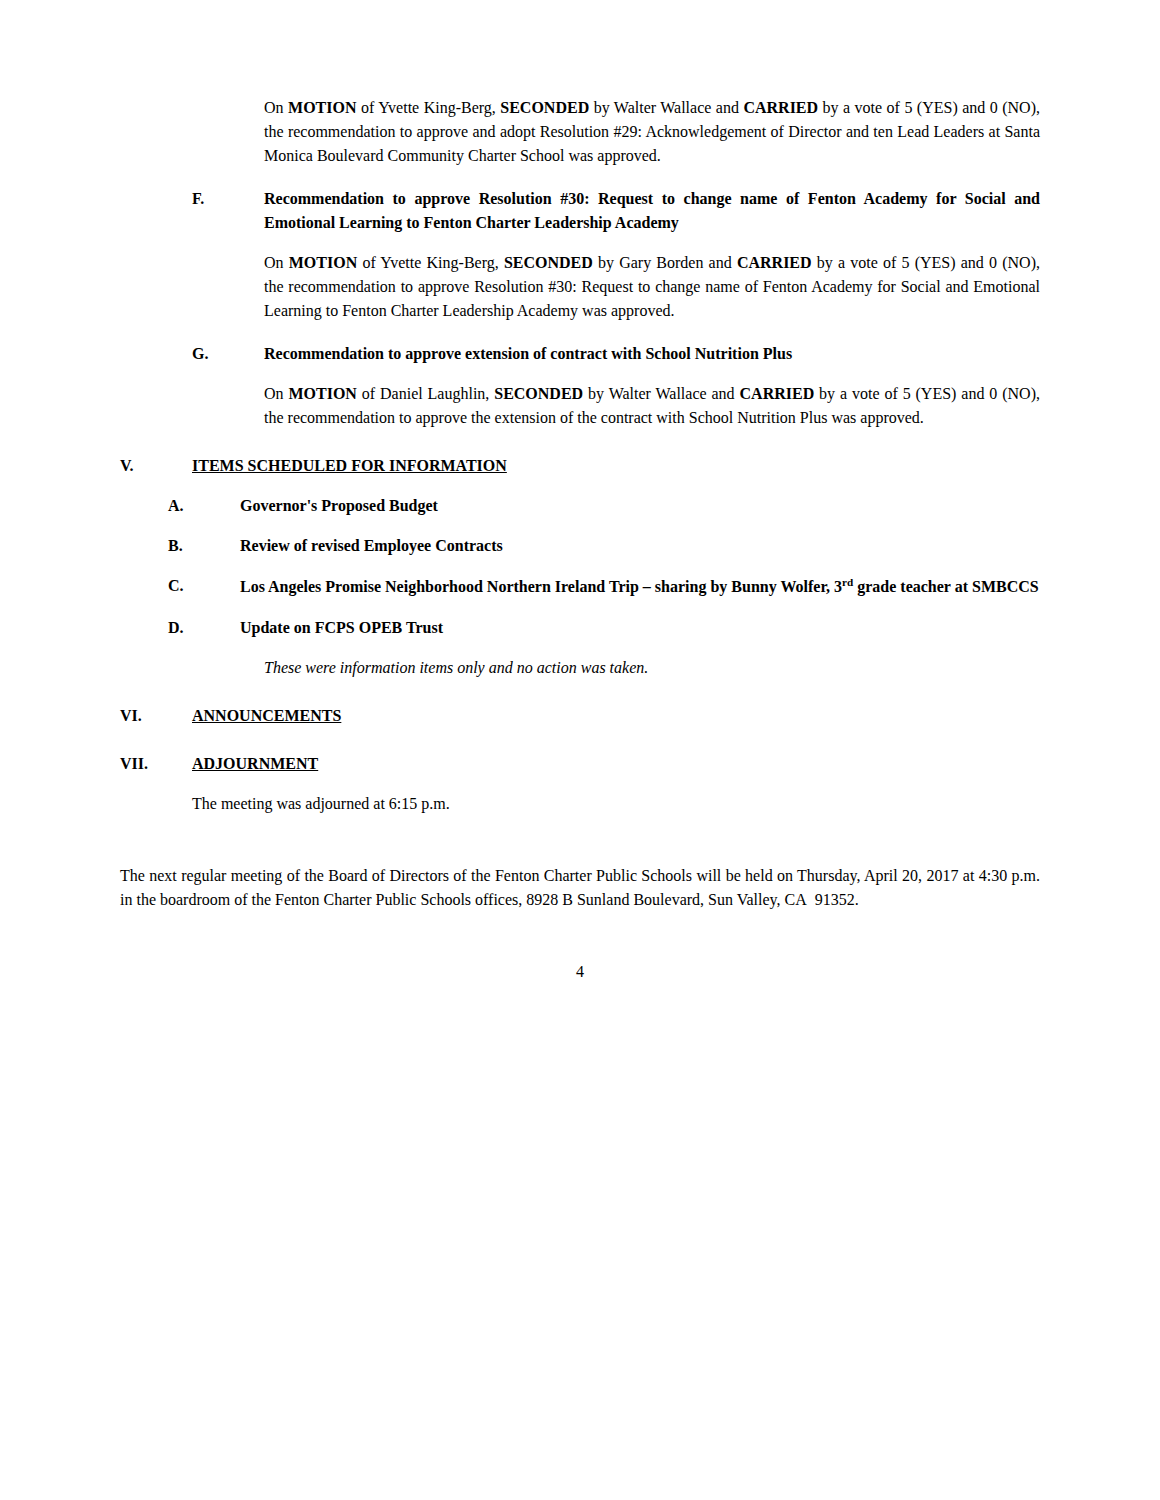On MOTION of Yvette King-Berg, SECONDED by Walter Wallace and CARRIED by a vote of 5 (YES) and 0 (NO), the recommendation to approve and adopt Resolution #29: Acknowledgement of Director and ten Lead Leaders at Santa Monica Boulevard Community Charter School was approved.
F.
Recommendation to approve Resolution #30: Request to change name of Fenton Academy for Social and Emotional Learning to Fenton Charter Leadership Academy
On MOTION of Yvette King-Berg, SECONDED by Gary Borden and CARRIED by a vote of 5 (YES) and 0 (NO), the recommendation to approve Resolution #30: Request to change name of Fenton Academy for Social and Emotional Learning to Fenton Charter Leadership Academy was approved.
G.
Recommendation to approve extension of contract with School Nutrition Plus
On MOTION of Daniel Laughlin, SECONDED by Walter Wallace and CARRIED by a vote of 5 (YES) and 0 (NO), the recommendation to approve the extension of the contract with School Nutrition Plus was approved.
V.
ITEMS SCHEDULED FOR INFORMATION
A.
Governor's Proposed Budget
B.
Review of revised Employee Contracts
C.
Los Angeles Promise Neighborhood Northern Ireland Trip – sharing by Bunny Wolfer, 3rd grade teacher at SMBCCS
D.
Update on FCPS OPEB Trust
These were information items only and no action was taken.
VI.
ANNOUNCEMENTS
VII.
ADJOURNMENT
The meeting was adjourned at 6:15 p.m.
The next regular meeting of the Board of Directors of the Fenton Charter Public Schools will be held on Thursday, April 20, 2017 at 4:30 p.m. in the boardroom of the Fenton Charter Public Schools offices, 8928 B Sunland Boulevard, Sun Valley, CA 91352.
4